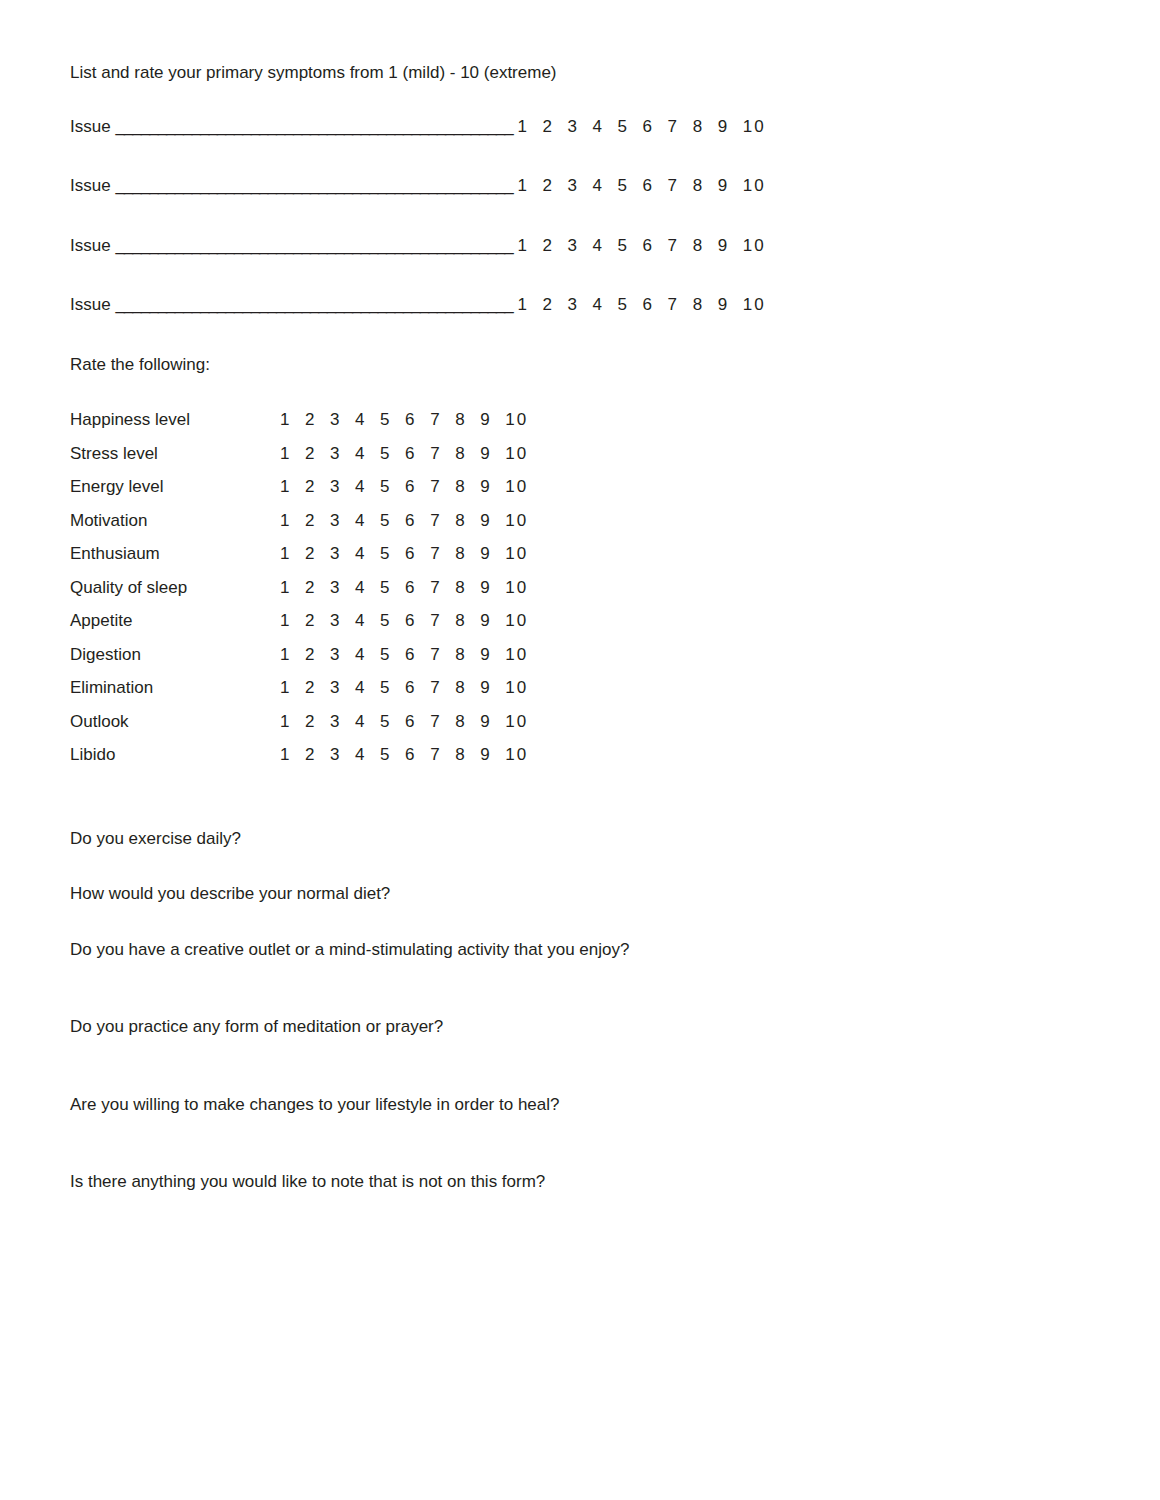List and rate your primary symptoms from 1 (mild) - 10 (extreme)
Issue _______________________________________________ 1 2 3 4 5 6 7 8 9 10
Issue _______________________________________________ 1 2 3 4 5 6 7 8 9 10
Issue _______________________________________________ 1 2 3 4 5 6 7 8 9 10
Issue _______________________________________________ 1 2 3 4 5 6 7 8 9 10
Rate the following:
| Happiness level | 1 2 3 4 5 6 7 8 9 10 |
| Stress level | 1 2 3 4 5 6 7 8 9 10 |
| Energy level | 1 2 3 4 5 6 7 8 9 10 |
| Motivation | 1 2 3 4 5 6 7 8 9 10 |
| Enthusiaum | 1 2 3 4 5 6 7 8 9 10 |
| Quality of sleep | 1 2 3 4 5 6 7 8 9 10 |
| Appetite | 1 2 3 4 5 6 7 8 9 10 |
| Digestion | 1 2 3 4 5 6 7 8 9 10 |
| Elimination | 1 2 3 4 5 6 7 8 9 10 |
| Outlook | 1 2 3 4 5 6 7 8 9 10 |
| Libido | 1 2 3 4 5 6 7 8 9 10 |
Do you exercise daily?
How would you describe your normal diet?
Do you have a creative outlet or a mind-stimulating activity that you enjoy?
Do you practice any form of meditation or prayer?
Are you willing to make changes to your lifestyle in order to heal?
Is there anything you would like to note that is not on this form?